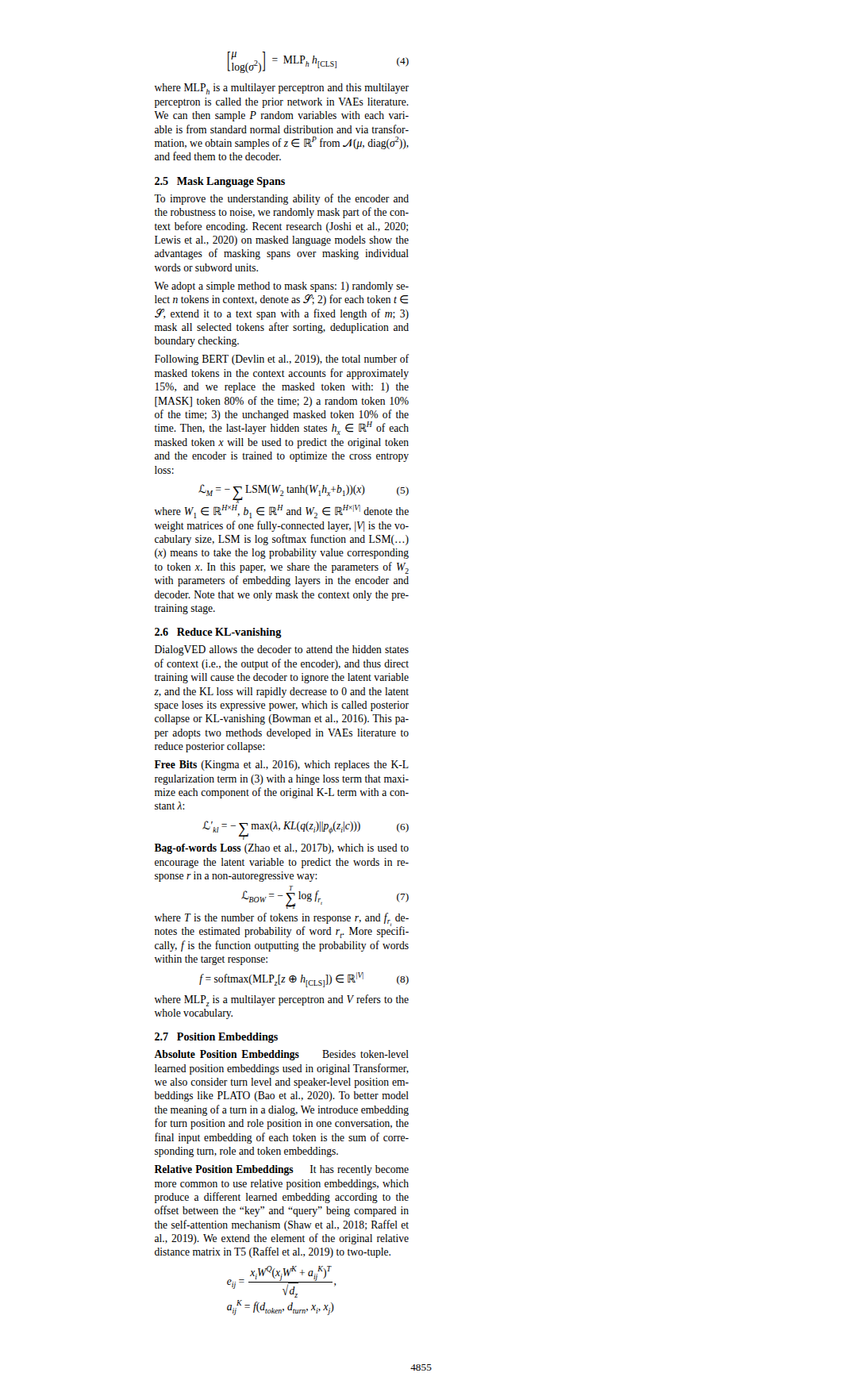[μlog(σ2)] = MLPh h[CLS] (4)
where MLPh is a multilayer perceptron and this multilayer perceptron is called the prior network in VAEs literature. We can then sample P random variables with each variable is from standard normal distribution and via transformation, we obtain samples of z ∈ ℝP from 𝒩(μ, diag(σ2)), and feed them to the decoder.
2.5 Mask Language Spans
To improve the understanding ability of the encoder and the robustness to noise, we randomly mask part of the context before encoding. Recent research (Joshi et al., 2020; Lewis et al., 2020) on masked language models show the advantages of masking spans over masking individual words or subword units.
We adopt a simple method to mask spans: 1) randomly select n tokens in context, denote as 𝒮; 2) for each token t ∈ 𝒮, extend it to a text span with a fixed length of m; 3) mask all selected tokens after sorting, deduplication and boundary checking.
Following BERT (Devlin et al., 2019), the total number of masked tokens in the context accounts for approximately 15%, and we replace the masked token with: 1) the [MASK] token 80% of the time; 2) a random token 10% of the time; 3) the unchanged masked token 10% of the time. Then, the last-layer hidden states hx ∈ ℝH of each masked token x will be used to predict the original token and the encoder is trained to optimize the cross entropy loss:
ℒM = −∑x LSM(W2 tanh(W1hx+b1))(x) (5)
where W1 ∈ ℝH×H, b1 ∈ ℝH and W2 ∈ ℝH×|V| denote the weight matrices of one fully-connected layer, |V| is the vocabulary size, LSM is log softmax function and LSM(…)(x) means to take the log probability value corresponding to token x. In this paper, we share the parameters of W2 with parameters of embedding layers in the encoder and decoder. Note that we only mask the context only the pre-training stage.
2.6 Reduce KL-vanishing
DialogVED allows the decoder to attend the hidden states of context (i.e., the output of the encoder), and thus direct training will cause the decoder to ignore the latent variable z, and the KL loss will rapidly decrease to 0 and the latent space loses its expressive power, which is called posterior collapse or KL-vanishing (Bowman et al., 2016). This paper adopts two methods developed in VAEs literature to reduce posterior collapse:
Free Bits (Kingma et al., 2016), which replaces the K-L regularization term in (3) with a hinge loss term that maximize each component of the original K-L term with a constant λ:
ℒ′kl = −∑i max(λ, KL(q(zi)||pϕ(zi|c))) (6)
Bag-of-words Loss (Zhao et al., 2017b), which is used to encourage the latent variable to predict the words in response r in a non-autoregressive way:
ℒBOW = −∑Tt=1 log frt (7)
where T is the number of tokens in response r, and frt denotes the estimated probability of word rt. More specifically, f is the function outputting the probability of words within the target response:
f = softmax(MLPz[z ⊕ h[CLS]]) ∈ ℝ|V| (8)
where MLPz is a multilayer perceptron and V refers to the whole vocabulary.
2.7 Position Embeddings
Absolute Position Embeddings Besides token-level learned position embeddings used in original Transformer, we also consider turn level and speaker-level position embeddings like PLATO (Bao et al., 2020). To better model the meaning of a turn in a dialog, We introduce embedding for turn position and role position in one conversation, the final input embedding of each token is the sum of corresponding turn, role and token embeddings.
Relative Position Embeddings It has recently become more common to use relative position embeddings, which produce a different learned embedding according to the offset between the “key” and “query” being compared in the self-attention mechanism (Shaw et al., 2018; Raffel et al., 2019). We extend the element of the original relative distance matrix in T5 (Raffel et al., 2019) to two-tuple.
eij = xiWQ(xjWK + aijK)T √dz , aijK = f(dtoken, dturn, xi, xj)
4855